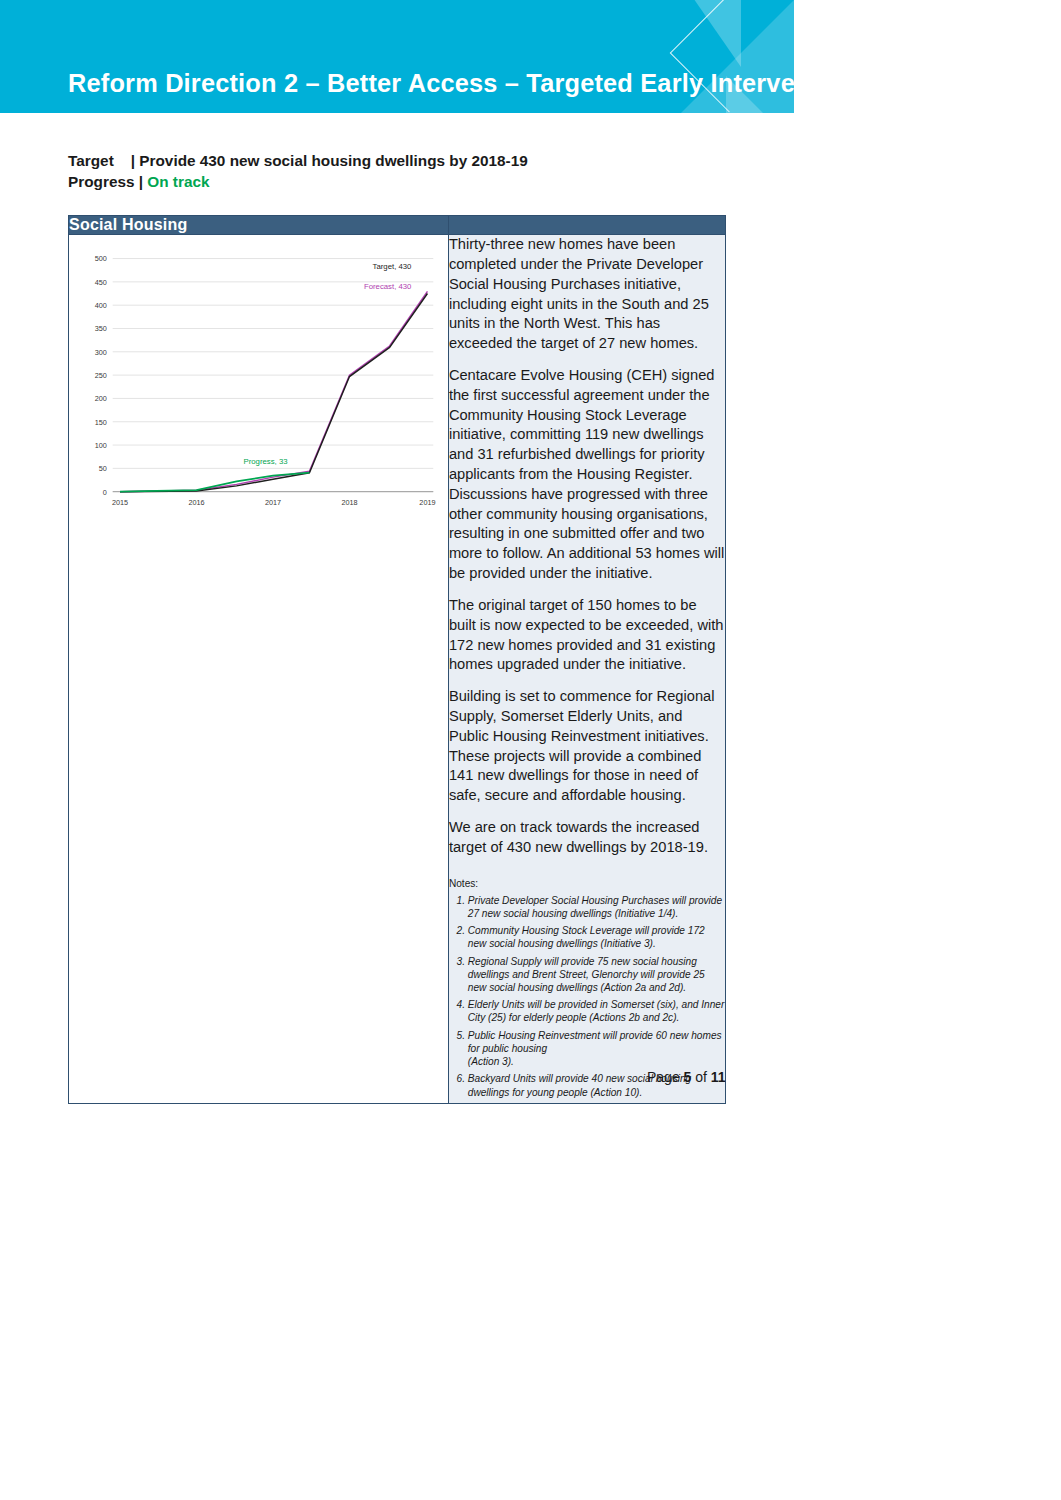Reform Direction 2 – Better Access – Targeted Early Intervention
Target | Provide 430 new social housing dwellings by 2018-19
Progress | On track
| Social Housing | |
| --- | --- |
| 500 450 400 350 300 250 200 150 100 50 0 2015 2016 2017 2018 2019 Target, 430 Forecast, 430 Progress, 33 | Thirty-three new homes have been completed under the Private Developer Social Housing Purchases initiative, including eight units in the South and 25 units in the North West. This has exceeded the target of 27 new homes. Centacare Evolve Housing (CEH) signed the first successful agreement under the Community Housing Stock Leverage initiative, committing 119 new dwellings and 31 refurbished dwellings for priority applicants from the Housing Register. Discussions have progressed with three other community housing organisations, resulting in one submitted offer and two more to follow. An additional 53 homes will be provided under the initiative. The original target of 150 homes to be built is now expected to be exceeded, with 172 new homes provided and 31 existing homes upgraded under the initiative. Building is set to commence for Regional Supply, Somerset Elderly Units, and Public Housing Reinvestment initiatives. These projects will provide a combined 141 new dwellings for those in need of safe, secure and affordable housing. We are on track towards the increased target of 430 new dwellings by 2018-19. Notes: Private Developer Social Housing Purchases will provide 27 new social housing dwellings (Initiative 1/4). Community Housing Stock Leverage will provide 172 new social housing dwellings (Initiative 3). Regional Supply will provide 75 new social housing dwellings and Brent Street, Glenorchy will provide 25 new social housing dwellings (Action 2a and 2d). Elderly Units will be provided in Somerset (six), and Inner City (25) for elderly people (Actions 2b and 2c). Public Housing Reinvestment will provide 60 new homes for public housing (Action 3). Backyard Units will provide 40 new social housing dwellings for young people (Action 10). |
Page 5 of 11